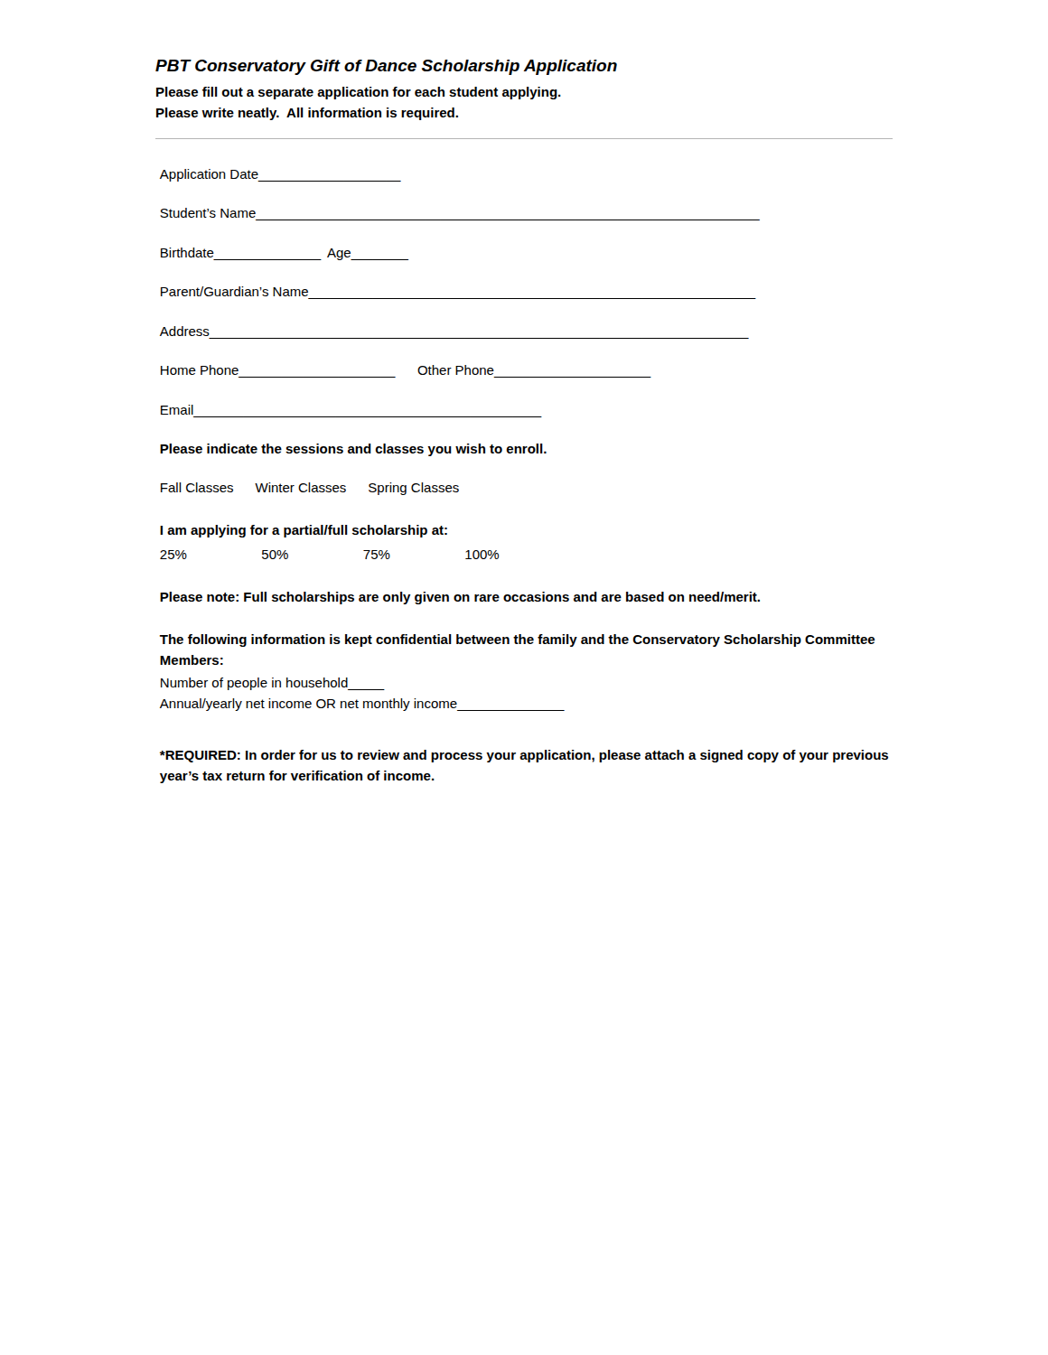PBT Conservatory Gift of Dance Scholarship Application
Please fill out a separate application for each student applying.
Please write neatly. All information is required.
Application Date____________________
Student’s Name_______________________________________________________________________
Birthdate_______________ Age________
Parent/Guardian’s Name_______________________________________________________________
Address____________________________________________________________________________
Home Phone______________________ Other Phone______________________
Email_________________________________________________
Please indicate the sessions and classes you wish to enroll.
Fall Classes Winter Classes Spring Classes
I am applying for a partial/full scholarship at:
25% 50% 75% 100%
Please note: Full scholarships are only given on rare occasions and are based on need/merit.
The following information is kept confidential between the family and the Conservatory Scholarship Committee Members:
Number of people in household_____
Annual/yearly net income OR net monthly income_______________
*REQUIRED: In order for us to review and process your application, please attach a signed copy of your previous year’s tax return for verification of income.